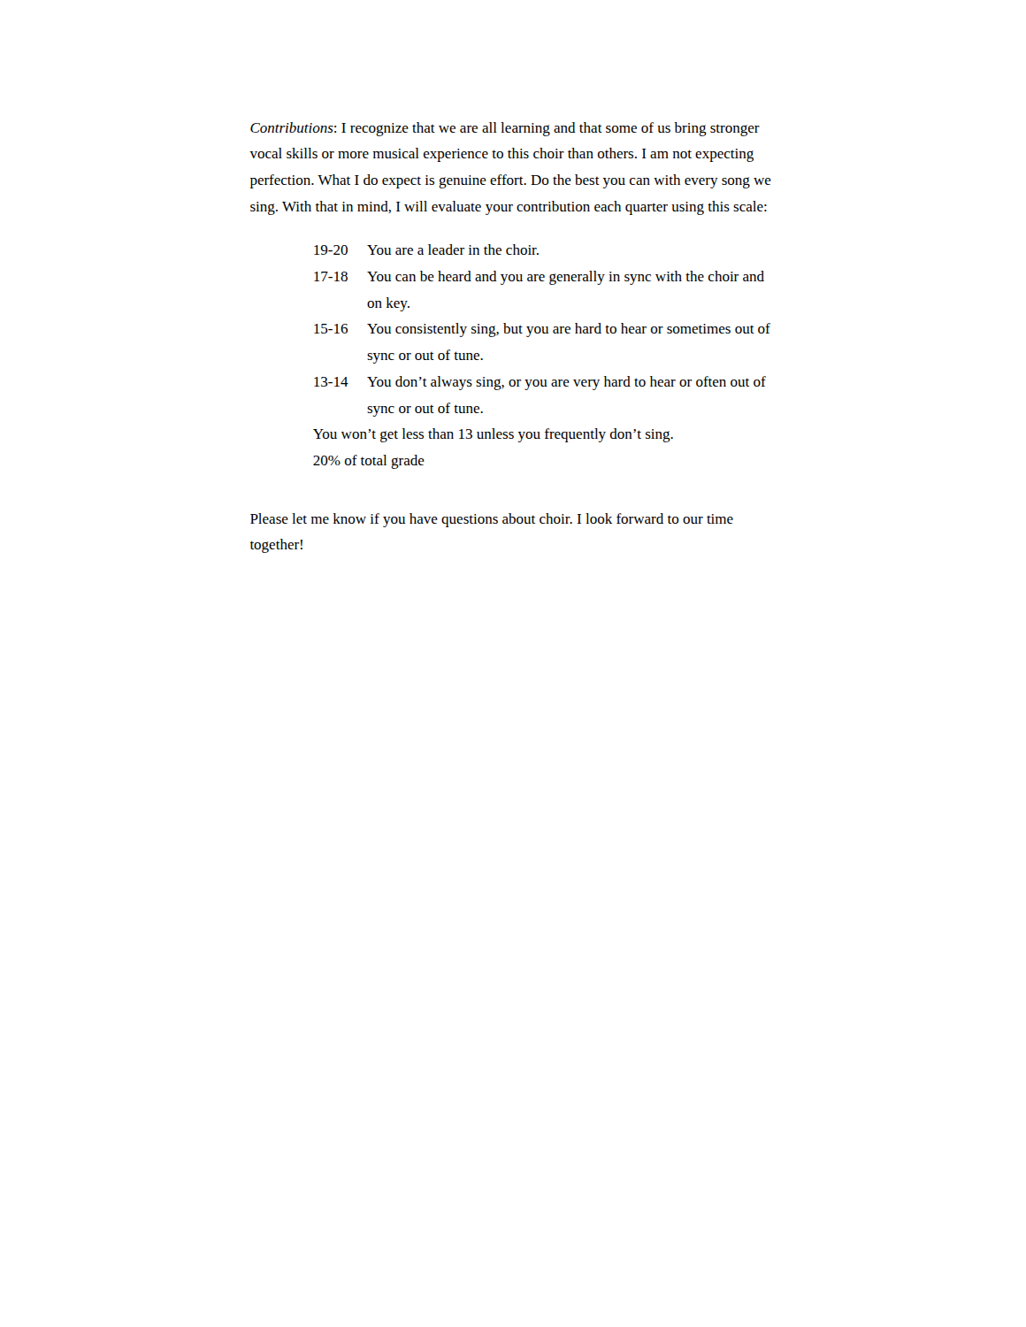Contributions: I recognize that we are all learning and that some of us bring stronger vocal skills or more musical experience to this choir than others. I am not expecting perfection. What I do expect is genuine effort. Do the best you can with every song we sing. With that in mind, I will evaluate your contribution each quarter using this scale:
19-20 You are a leader in the choir.
17-18 You can be heard and you are generally in sync with the choir and on key.
15-16 You consistently sing, but you are hard to hear or sometimes out of sync or out of tune.
13-14 You don’t always sing, or you are very hard to hear or often out of sync or out of tune.
You won’t get less than 13 unless you frequently don’t sing.
20% of total grade
Please let me know if you have questions about choir. I look forward to our time together!